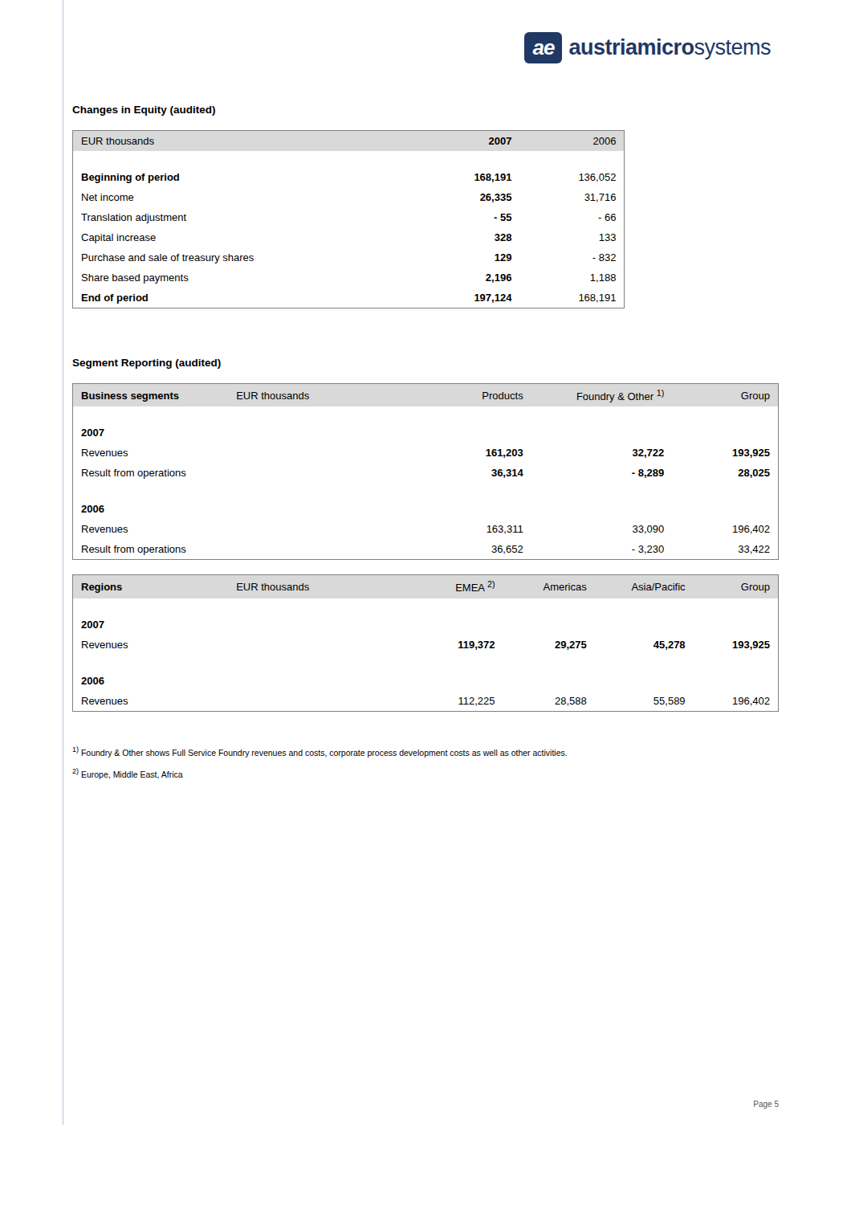ae austria microsystems
Changes in Equity (audited)
| EUR thousands | 2007 | 2006 |
| --- | --- | --- |
| Beginning of period | 168,191 | 136,052 |
| Net income | 26,335 | 31,716 |
| Translation adjustment | - 55 | - 66 |
| Capital increase | 328 | 133 |
| Purchase and sale of treasury shares | 129 | - 832 |
| Share based payments | 2,196 | 1,188 |
| End of period | 197,124 | 168,191 |
Segment Reporting (audited)
| Business segments | EUR thousands | Products | Foundry & Other 1) | Group |
| --- | --- | --- | --- | --- |
| 2007 | | | |
| Revenues | 161,203 | 32,722 | 193,925 |
| Result from operations | 36,314 | - 8,289 | 28,025 |
| 2006 | | | |
| Revenues | 163,311 | 33,090 | 196,402 |
| Result from operations | 36,652 | - 3,230 | 33,422 |
| Regions | EUR thousands | EMEA 2) | Americas | Asia/Pacific | Group |
| --- | --- | --- | --- | --- | --- |
| 2007 | | | | |
| Revenues | 119,372 | 29,275 | 45,278 | 193,925 |
| 2006 | | | | |
| Revenues | 112,225 | 28,588 | 55,589 | 196,402 |
1) Foundry & Other shows Full Service Foundry revenues and costs, corporate process development costs as well as other activities.
2) Europe, Middle East, Africa
Page 5